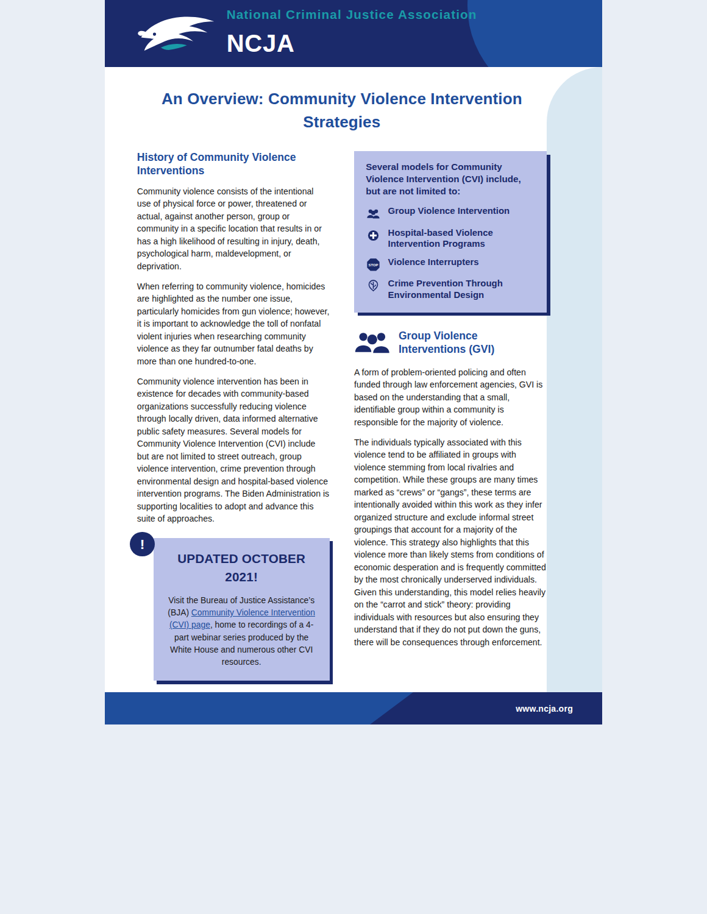National Criminal Justice Association
NCJA
An Overview: Community Violence Intervention Strategies
History of Community Violence
Interventions
Community violence consists of the intentional use of physical force or power, threatened or actual, against another person, group or community in a specific location that results in or has a high likelihood of resulting in injury, death, psychological harm, maldevelopment, or deprivation.
When referring to community violence, homicides are highlighted as the number one issue, particularly homicides from gun violence; however, it is important to acknowledge the toll of nonfatal violent injuries when researching community violence as they far outnumber fatal deaths by more than one hundred-to-one.
Community violence intervention has been in existence for decades with community-based organizations successfully reducing violence through locally driven, data informed alternative public safety measures. Several models for Community Violence Intervention (CVI) include but are not limited to street outreach, group violence intervention, crime prevention through environmental design and hospital-based violence intervention programs. The Biden Administration is supporting localities to adopt and advance this suite of approaches.
!
UPDATED OCTOBER 2021!
Visit the Bureau of Justice Assistance’s (BJA) Community Violence Intervention (CVI) page, home to recordings of a 4-part webinar series produced by the White House and numerous other CVI resources.
Several models for Community Violence Intervention (CVI) include, but are not limited to:
Group Violence Intervention
Hospital-based Violence Intervention Programs
STOP Violence Interrupters
Crime Prevention Through Environmental Design
Group Violence
Interventions (GVI)
A form of problem-oriented policing and often funded through law enforcement agencies, GVI is based on the understanding that a small, identifiable group within a community is responsible for the majority of violence.
The individuals typically associated with this violence tend to be affiliated in groups with violence stemming from local rivalries and competition. While these groups are many times marked as “crews” or “gangs”, these terms are intentionally avoided within this work as they infer organized structure and exclude informal street groupings that account for a majority of the violence. This strategy also highlights that this violence more than likely stems from conditions of economic desperation and is frequently committed by the most chronically underserved individuals. Given this understanding, this model relies heavily on the “carrot and stick” theory: providing individuals with resources but also ensuring they understand that if they do not put down the guns, there will be consequences through enforcement.
www.ncja.org